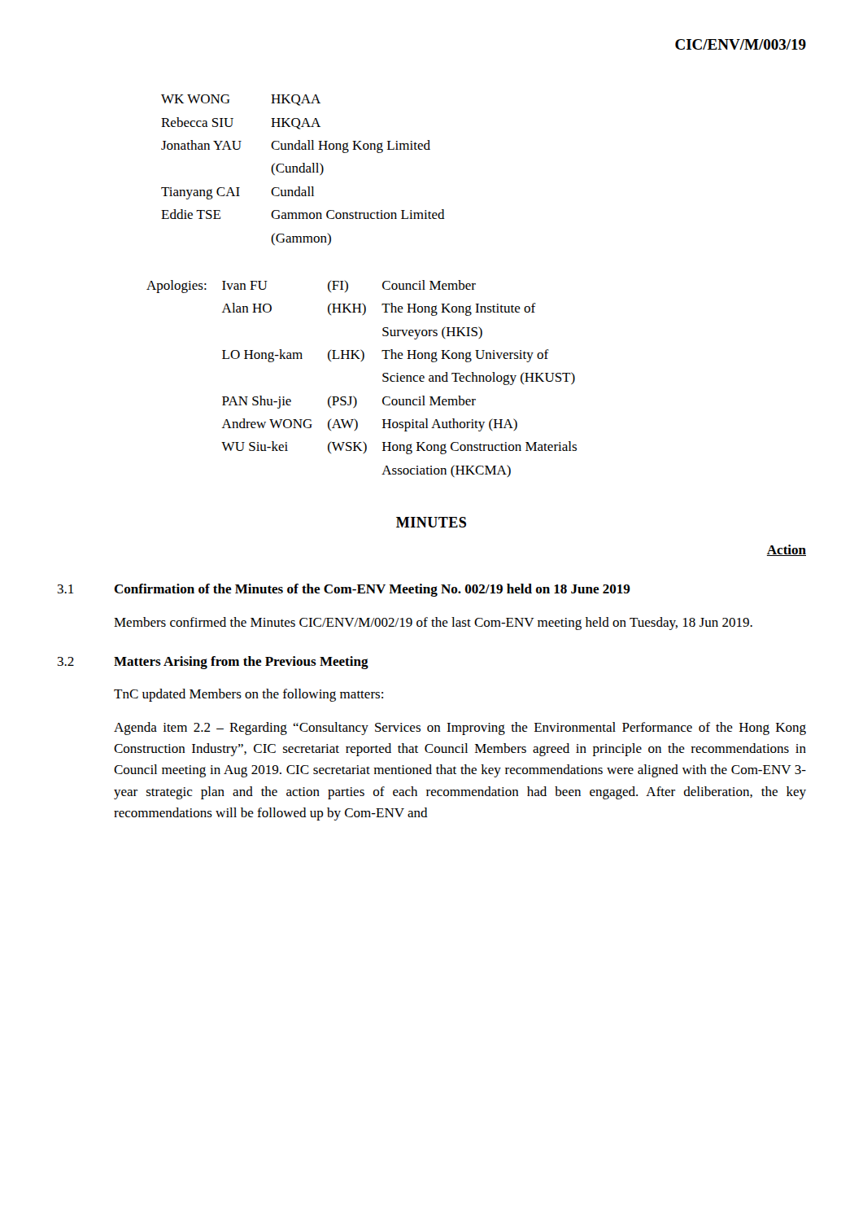CIC/ENV/M/003/19
| | WK WONG | | HKQAA |
| | Rebecca SIU | | HKQAA |
| | Jonathan YAU | | Cundall Hong Kong Limited |
| | | | (Cundall) |
| | Tianyang CAI | | Cundall |
| | Eddie TSE | | Gammon Construction Limited |
| | | | (Gammon) |
| Apologies: | Ivan FU | (FI) | Council Member |
| | Alan HO | (HKH) | The Hong Kong Institute of |
| | | | Surveyors (HKIS) |
| | LO Hong-kam | (LHK) | The Hong Kong University of |
| | | | Science and Technology (HKUST) |
| | PAN Shu-jie | (PSJ) | Council Member |
| | Andrew WONG | (AW) | Hospital Authority (HA) |
| | WU Siu-kei | (WSK) | Hong Kong Construction Materials |
| | | | Association (HKCMA) |
MINUTES
Action
3.1
Confirmation of the Minutes of the Com-ENV Meeting No. 002/19 held on 18 June 2019
Members confirmed the Minutes CIC/ENV/M/002/19 of the last Com-ENV meeting held on Tuesday, 18 Jun 2019.
3.2
Matters Arising from the Previous Meeting
TnC updated Members on the following matters:
Agenda item 2.2 – Regarding “Consultancy Services on Improving the Environmental Performance of the Hong Kong Construction Industry”, CIC secretariat reported that Council Members agreed in principle on the recommendations in Council meeting in Aug 2019. CIC secretariat mentioned that the key recommendations were aligned with the Com-ENV 3-year strategic plan and the action parties of each recommendation had been engaged. After deliberation, the key recommendations will be followed up by Com-ENV and